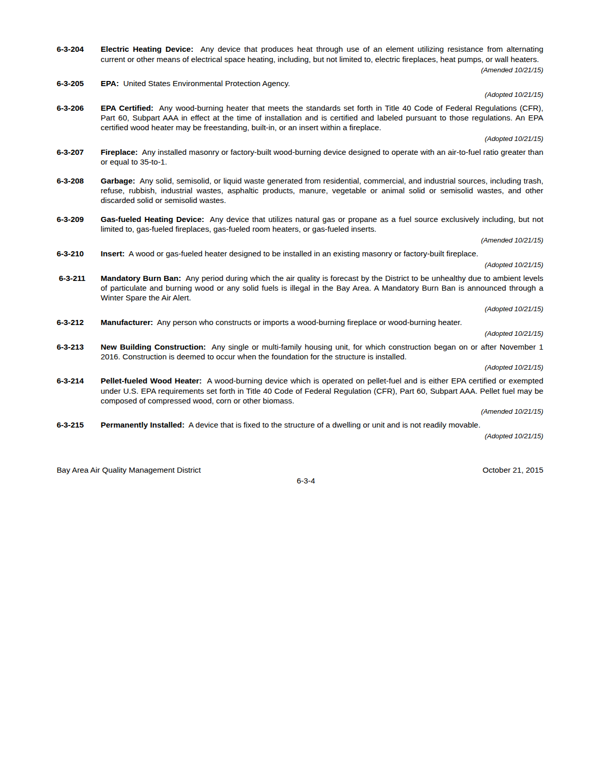6-3-204
Electric Heating Device: Any device that produces heat through use of an element utilizing resistance from alternating current or other means of electrical space heating, including, but not limited to, electric fireplaces, heat pumps, or wall heaters.
(Amended 10/21/15)
6-3-205
EPA: United States Environmental Protection Agency.
(Adopted 10/21/15)
6-3-206
EPA Certified: Any wood-burning heater that meets the standards set forth in Title 40 Code of Federal Regulations (CFR), Part 60, Subpart AAA in effect at the time of installation and is certified and labeled pursuant to those regulations. An EPA certified wood heater may be freestanding, built-in, or an insert within a fireplace.
(Adopted 10/21/15)
6-3-207
Fireplace: Any installed masonry or factory-built wood-burning device designed to operate with an air-to-fuel ratio greater than or equal to 35-to-1.
6-3-208
Garbage: Any solid, semisolid, or liquid waste generated from residential, commercial, and industrial sources, including trash, refuse, rubbish, industrial wastes, asphaltic products, manure, vegetable or animal solid or semisolid wastes, and other discarded solid or semisolid wastes.
6-3-209
Gas-fueled Heating Device: Any device that utilizes natural gas or propane as a fuel source exclusively including, but not limited to, gas-fueled fireplaces, gas-fueled room heaters, or gas-fueled inserts.
(Amended 10/21/15)
6-3-210
Insert: A wood or gas-fueled heater designed to be installed in an existing masonry or factory-built fireplace.
(Adopted 10/21/15)
6-3-211
Mandatory Burn Ban: Any period during which the air quality is forecast by the District to be unhealthy due to ambient levels of particulate and burning wood or any solid fuels is illegal in the Bay Area. A Mandatory Burn Ban is announced through a Winter Spare the Air Alert.
(Adopted 10/21/15)
6-3-212
Manufacturer: Any person who constructs or imports a wood-burning fireplace or wood-burning heater.
(Adopted 10/21/15)
6-3-213
New Building Construction: Any single or multi-family housing unit, for which construction began on or after November 1 2016. Construction is deemed to occur when the foundation for the structure is installed.
(Adopted 10/21/15)
6-3-214
Pellet-fueled Wood Heater: A wood-burning device which is operated on pellet-fuel and is either EPA certified or exempted under U.S. EPA requirements set forth in Title 40 Code of Federal Regulation (CFR), Part 60, Subpart AAA. Pellet fuel may be composed of compressed wood, corn or other biomass.
(Amended 10/21/15)
6-3-215
Permanently Installed: A device that is fixed to the structure of a dwelling or unit and is not readily movable.
(Adopted 10/21/15)
Bay Area Air Quality Management District October 21, 2015
6-3-4